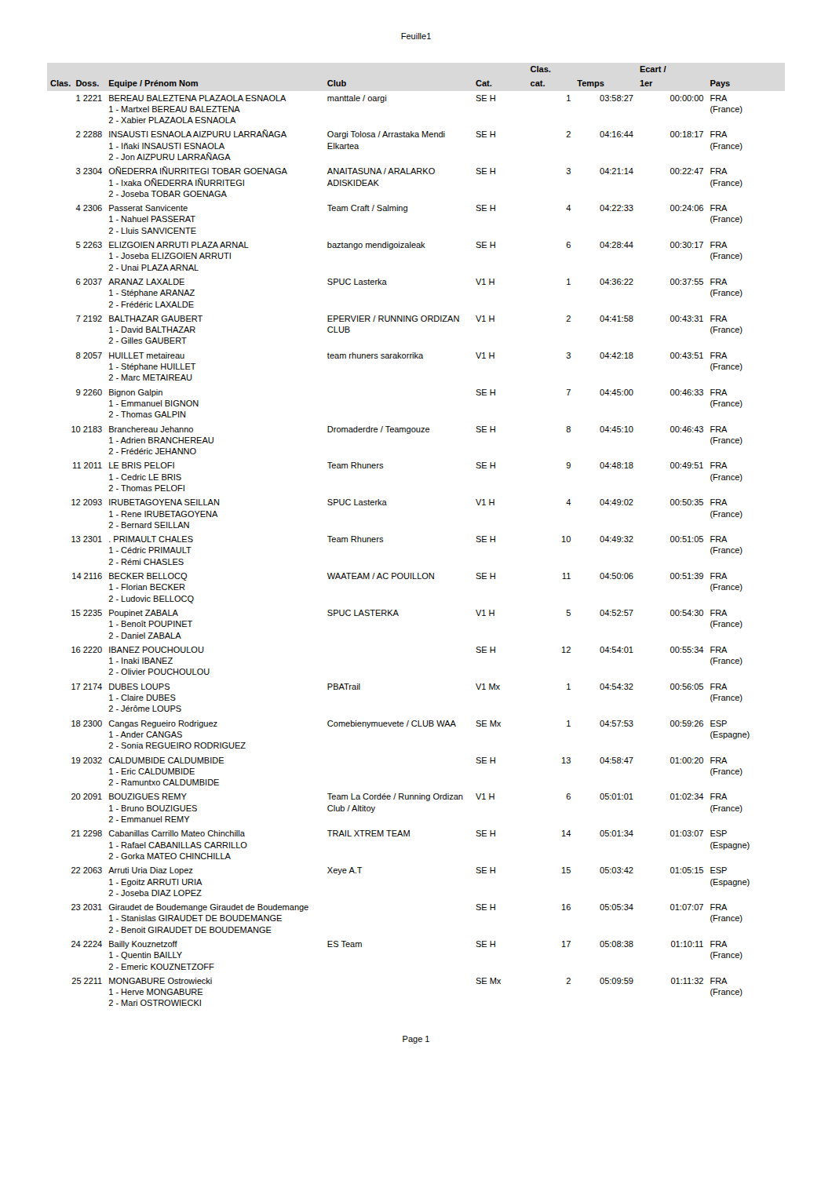Feuille1
| | | | | Clas. | | Ecart / | |
| --- | --- | --- | --- | --- | --- | --- | --- |
| Clas. Doss. | Equipe / Prénom Nom | Club | Cat. | cat. | Temps | 1er | Pays |
| 1 2221 | BEREAU BALEZTENA PLAZAOLA ESNAOLA 1 - Martxel BEREAU BALEZTENA 2 - Xabier PLAZAOLA ESNAOLA | manttale / oargi | SE H | 1 | 03:58:27 | 00:00:00 | FRA (France) |
| 2 2288 | INSAUSTI ESNAOLA AIZPURU LARRAÑAGA 1 - Iñaki INSAUSTI ESNAOLA 2 - Jon AIZPURU LARRAÑAGA | Oargi Tolosa / Arrastaka Mendi Elkartea | SE H | 2 | 04:16:44 | 00:18:17 | FRA (France) |
| 3 2304 | OÑEDERRA IÑURRITEGI TOBAR GOENAGA 1 - Ixaka OÑEDERRA IÑURRITEGI 2 - Joseba TOBAR GOENAGA | ANAITASUNA / ARALARKO ADISKIDEAK | SE H | 3 | 04:21:14 | 00:22:47 | FRA (France) |
| 4 2306 | Passerat Sanvicente 1 - Nahuel PASSERAT 2 - Lluis SANVICENTE | Team Craft / Salming | SE H | 4 | 04:22:33 | 00:24:06 | FRA (France) |
| 5 2263 | ELIZGOIEN ARRUTI PLAZA ARNAL 1 - Joseba ELIZGOIEN ARRUTI 2 - Unai PLAZA ARNAL | baztango mendigoizaleak | SE H | 6 | 04:28:44 | 00:30:17 | FRA (France) |
| 6 2037 | ARANAZ LAXALDE 1 - Stéphane ARANAZ 2 - Frédéric LAXALDE | SPUC Lasterka | V1 H | 1 | 04:36:22 | 00:37:55 | FRA (France) |
| 7 2192 | BALTHAZAR GAUBERT 1 - David BALTHAZAR 2 - Gilles GAUBERT | EPERVIER / RUNNING ORDIZAN CLUB | V1 H | 2 | 04:41:58 | 00:43:31 | FRA (France) |
| 8 2057 | HUILLET metaireau 1 - Stéphane HUILLET 2 - Marc METAIREAU | team rhuners sarakorrika | V1 H | 3 | 04:42:18 | 00:43:51 | FRA (France) |
| 9 2260 | Bignon Galpin 1 - Emmanuel BIGNON 2 - Thomas GALPIN | | SE H | 7 | 04:45:00 | 00:46:33 | FRA (France) |
| 10 2183 | Branchereau Jehanno 1 - Adrien BRANCHEREAU 2 - Frédéric JEHANNO | Dromaderdre / Teamgouze | SE H | 8 | 04:45:10 | 00:46:43 | FRA (France) |
| 11 2011 | LE BRIS PELOFI 1 - Cedric LE BRIS 2 - Thomas PELOFI | Team Rhuners | SE H | 9 | 04:48:18 | 00:49:51 | FRA (France) |
| 12 2093 | IRUBETAGOYENA SEILLAN 1 - Rene IRUBETAGOYENA 2 - Bernard SEILLAN | SPUC Lasterka | V1 H | 4 | 04:49:02 | 00:50:35 | FRA (France) |
| 13 2301 | . PRIMAULT CHALES 1 - Cédric PRIMAULT 2 - Rémi CHASLES | Team Rhuners | SE H | 10 | 04:49:32 | 00:51:05 | FRA (France) |
| 14 2116 | BECKER BELLOCQ 1 - Florian BECKER 2 - Ludovic BELLOCQ | WAATEAM / AC POUILLON | SE H | 11 | 04:50:06 | 00:51:39 | FRA (France) |
| 15 2235 | Poupinet ZABALA 1 - Benoît POUPINET 2 - Daniel ZABALA | SPUC LASTERKA | V1 H | 5 | 04:52:57 | 00:54:30 | FRA (France) |
| 16 2220 | IBANEZ POUCHOULOU 1 - Inaki IBANEZ 2 - Olivier POUCHOULOU | | SE H | 12 | 04:54:01 | 00:55:34 | FRA (France) |
| 17 2174 | DUBES LOUPS 1 - Claire DUBES 2 - Jérôme LOUPS | PBATrail | V1 Mx | 1 | 04:54:32 | 00:56:05 | FRA (France) |
| 18 2300 | Cangas Regueiro Rodriguez 1 - Ander CANGAS 2 - Sonia REGUEIRO RODRIGUEZ | Comebienymuevete / CLUB WAA | SE Mx | 1 | 04:57:53 | 00:59:26 | ESP (Espagne) |
| 19 2032 | CALDUMBIDE CALDUMBIDE 1 - Eric CALDUMBIDE 2 - Ramuntxo CALDUMBIDE | | SE H | 13 | 04:58:47 | 01:00:20 | FRA (France) |
| 20 2091 | BOUZIGUES REMY 1 - Bruno BOUZIGUES 2 - Emmanuel REMY | Team La Cordée / Running Ordizan Club / Altitoy | V1 H | 6 | 05:01:01 | 01:02:34 | FRA (France) |
| 21 2298 | Cabanillas Carrillo Mateo Chinchilla 1 - Rafael CABANILLAS CARRILLO 2 - Gorka MATEO CHINCHILLA | TRAIL XTREM TEAM | SE H | 14 | 05:01:34 | 01:03:07 | ESP (Espagne) |
| 22 2063 | Arruti Uria Diaz Lopez 1 - Egoitz ARRUTI URIA 2 - Joseba DIAZ LOPEZ | Xeye A.T | SE H | 15 | 05:03:42 | 01:05:15 | ESP (Espagne) |
| 23 2031 | Giraudet de Boudemange Giraudet de Boudemange 1 - Stanislas GIRAUDET DE BOUDEMANGE 2 - Benoit GIRAUDET DE BOUDEMANGE | | SE H | 16 | 05:05:34 | 01:07:07 | FRA (France) |
| 24 2224 | Bailly Kouznetzoff 1 - Quentin BAILLY 2 - Emeric KOUZNETZOFF | ES Team | SE H | 17 | 05:08:38 | 01:10:11 | FRA (France) |
| 25 2211 | MONGABURE Ostrowiecki 1 - Herve MONGABURE 2 - Mari OSTROWIECKI | | SE Mx | 2 | 05:09:59 | 01:11:32 | FRA (France) |
Page 1